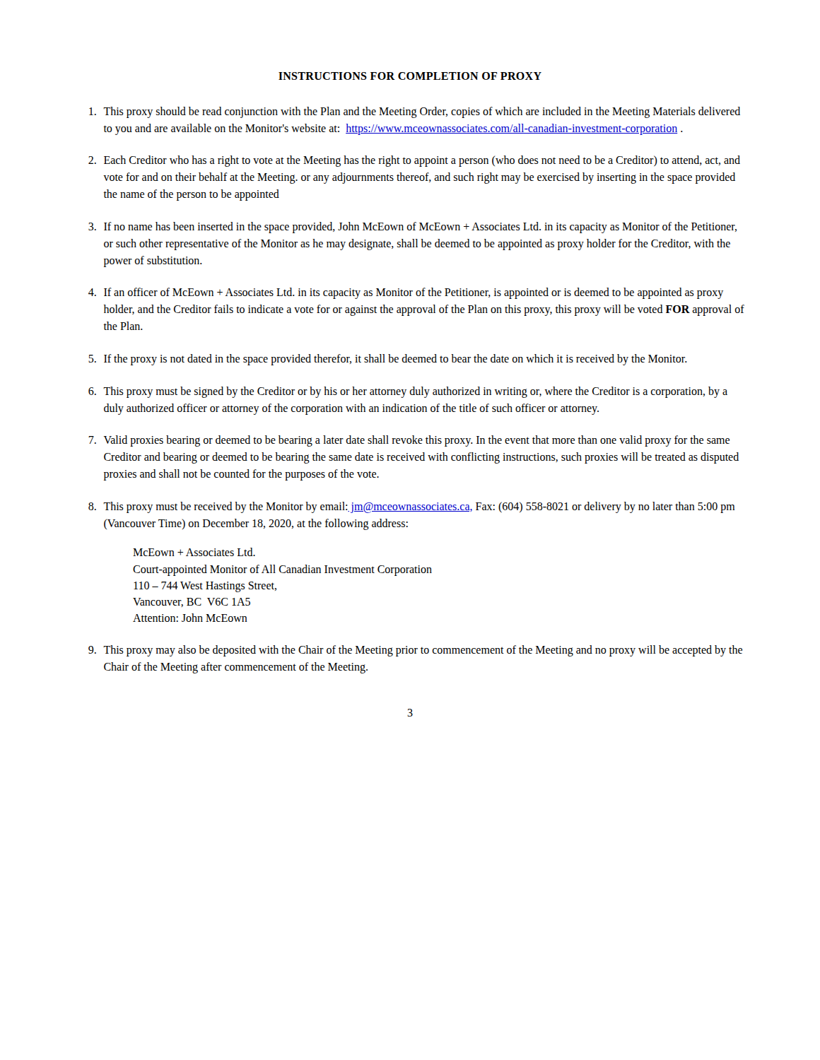INSTRUCTIONS FOR COMPLETION OF PROXY
This proxy should be read conjunction with the Plan and the Meeting Order, copies of which are included in the Meeting Materials delivered to you and are available on the Monitor's website at: https://www.mceownassociates.com/all-canadian-investment-corporation .
Each Creditor who has a right to vote at the Meeting has the right to appoint a person (who does not need to be a Creditor) to attend, act, and vote for and on their behalf at the Meeting. or any adjournments thereof, and such right may be exercised by inserting in the space provided the name of the person to be appointed
If no name has been inserted in the space provided, John McEown of McEown + Associates Ltd. in its capacity as Monitor of the Petitioner, or such other representative of the Monitor as he may designate, shall be deemed to be appointed as proxy holder for the Creditor, with the power of substitution.
If an officer of McEown + Associates Ltd. in its capacity as Monitor of the Petitioner, is appointed or is deemed to be appointed as proxy holder, and the Creditor fails to indicate a vote for or against the approval of the Plan on this proxy, this proxy will be voted FOR approval of the Plan.
If the proxy is not dated in the space provided therefor, it shall be deemed to bear the date on which it is received by the Monitor.
This proxy must be signed by the Creditor or by his or her attorney duly authorized in writing or, where the Creditor is a corporation, by a duly authorized officer or attorney of the corporation with an indication of the title of such officer or attorney.
Valid proxies bearing or deemed to be bearing a later date shall revoke this proxy. In the event that more than one valid proxy for the same Creditor and bearing or deemed to be bearing the same date is received with conflicting instructions, such proxies will be treated as disputed proxies and shall not be counted for the purposes of the vote.
This proxy must be received by the Monitor by email: jm@mceownassociates.ca, Fax: (604) 558-8021 or delivery by no later than 5:00 pm (Vancouver Time) on December 18, 2020, at the following address:
McEown + Associates Ltd.
Court-appointed Monitor of All Canadian Investment Corporation
110 – 744 West Hastings Street,
Vancouver, BC V6C 1A5
Attention: John McEown
This proxy may also be deposited with the Chair of the Meeting prior to commencement of the Meeting and no proxy will be accepted by the Chair of the Meeting after commencement of the Meeting.
3